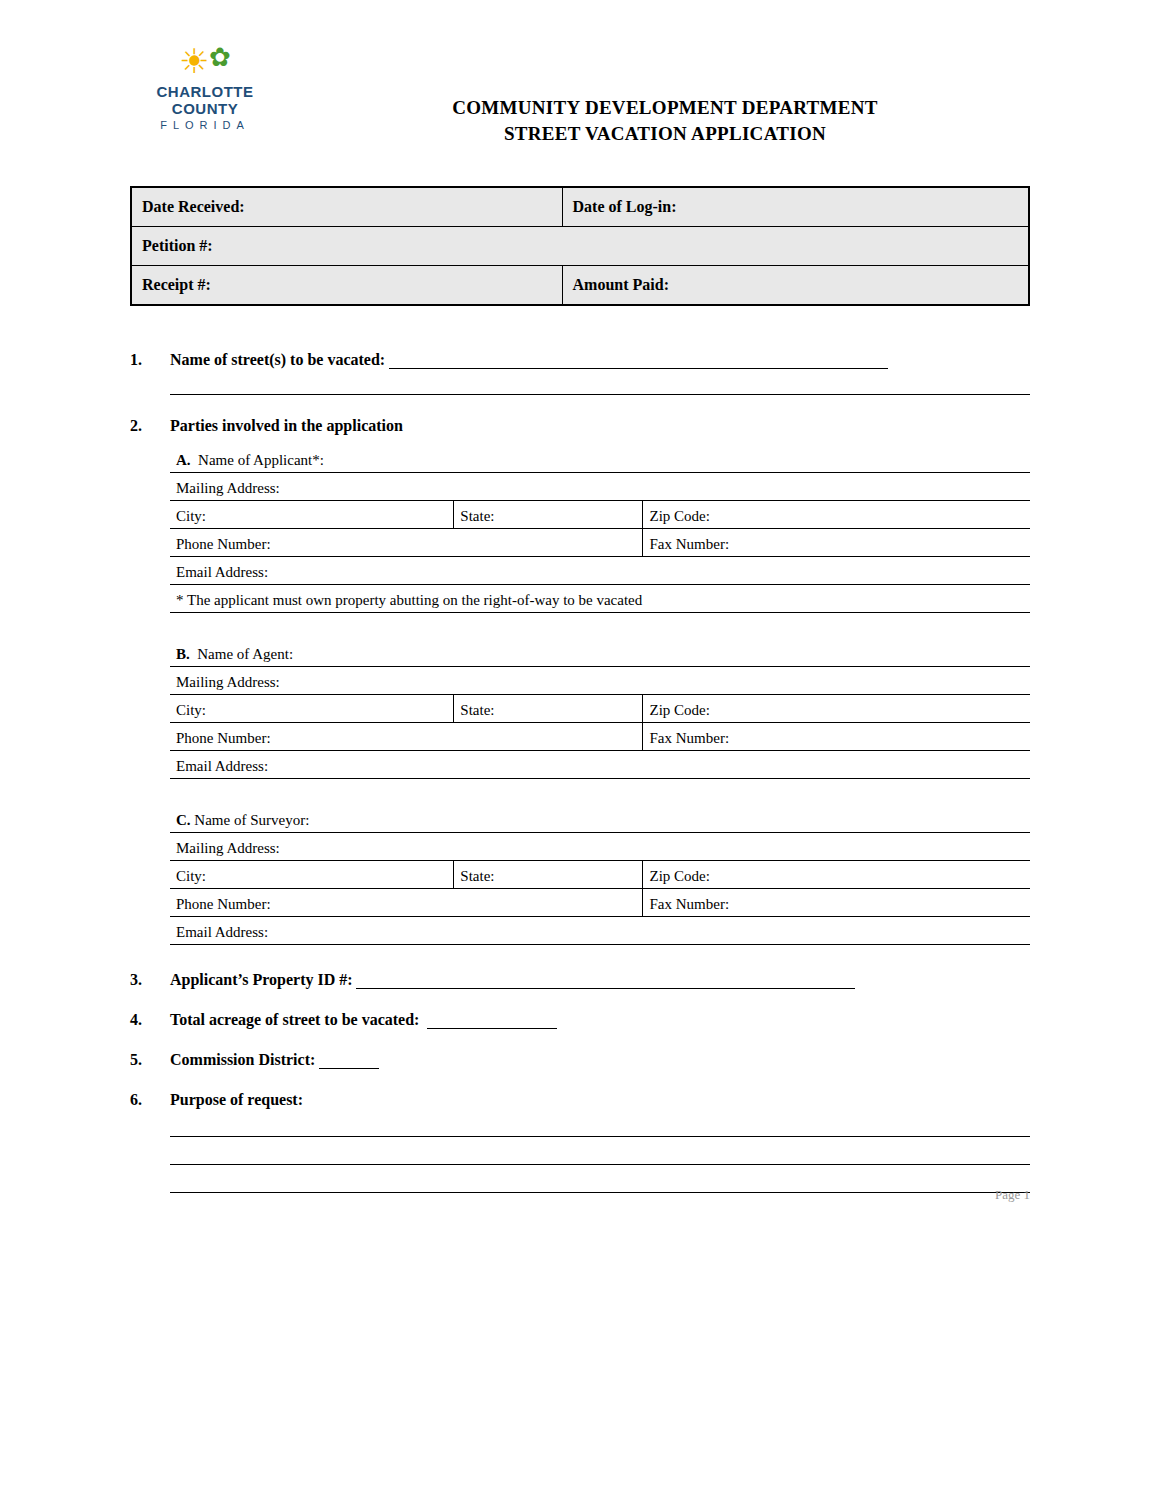☀✿
CHARLOTTE COUNTY
FLORIDA
COMMUNITY DEVELOPMENT DEPARTMENT
STREET VACATION APPLICATION
| Date Received: | Date of Log-in: |
| Petition #: |
| Receipt #: | Amount Paid: |
Name of street(s) to be vacated:
Parties involved in the application
| A. Name of Applicant*: |
| Mailing Address: |
| City: | State: | Zip Code: |
| Phone Number: | Fax Number: |
| Email Address: |
| * The applicant must own property abutting on the right-of-way to be vacated |
| B. Name of Agent: |
| Mailing Address: |
| City: | State: | Zip Code: |
| Phone Number: | Fax Number: |
| Email Address: |
| C. Name of Surveyor: |
| Mailing Address: |
| City: | State: | Zip Code: |
| Phone Number: | Fax Number: |
| Email Address: |
Applicant’s Property ID #:
Total acreage of street to be vacated:
Commission District:
Purpose of request:
Page 1